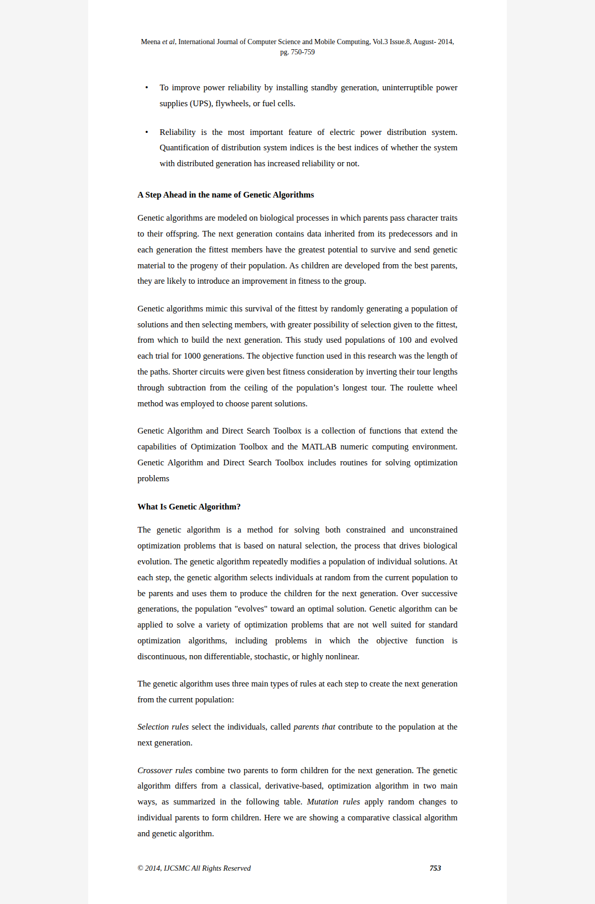Meena et al, International Journal of Computer Science and Mobile Computing, Vol.3 Issue.8, August- 2014, pg. 750-759
To improve power reliability by installing standby generation, uninterruptible power supplies (UPS), flywheels, or fuel cells.
Reliability is the most important feature of electric power distribution system. Quantification of distribution system indices is the best indices of whether the system with distributed generation has increased reliability or not.
A Step Ahead in the name of Genetic Algorithms
Genetic algorithms are modeled on biological processes in which parents pass character traits to their offspring. The next generation contains data inherited from its predecessors and in each generation the fittest members have the greatest potential to survive and send genetic material to the progeny of their population. As children are developed from the best parents, they are likely to introduce an improvement in fitness to the group.
Genetic algorithms mimic this survival of the fittest by randomly generating a population of solutions and then selecting members, with greater possibility of selection given to the fittest, from which to build the next generation. This study used populations of 100 and evolved each trial for 1000 generations. The objective function used in this research was the length of the paths. Shorter circuits were given best fitness consideration by inverting their tour lengths through subtraction from the ceiling of the population’s longest tour. The roulette wheel method was employed to choose parent solutions.
Genetic Algorithm and Direct Search Toolbox is a collection of functions that extend the capabilities of Optimization Toolbox and the MATLAB numeric computing environment. Genetic Algorithm and Direct Search Toolbox includes routines for solving optimization problems
What Is Genetic Algorithm?
The genetic algorithm is a method for solving both constrained and unconstrained optimization problems that is based on natural selection, the process that drives biological evolution. The genetic algorithm repeatedly modifies a population of individual solutions. At each step, the genetic algorithm selects individuals at random from the current population to be parents and uses them to produce the children for the next generation. Over successive generations, the population "evolves" toward an optimal solution. Genetic algorithm can be applied to solve a variety of optimization problems that are not well suited for standard optimization algorithms, including problems in which the objective function is discontinuous, non differentiable, stochastic, or highly nonlinear.
The genetic algorithm uses three main types of rules at each step to create the next generation from the current population:
Selection rules select the individuals, called parents that contribute to the population at the next generation.
Crossover rules combine two parents to form children for the next generation. The genetic algorithm differs from a classical, derivative-based, optimization algorithm in two main ways, as summarized in the following table. Mutation rules apply random changes to individual parents to form children. Here we are showing a comparative classical algorithm and genetic algorithm.
© 2014, IJCSMC All Rights Reserved 753